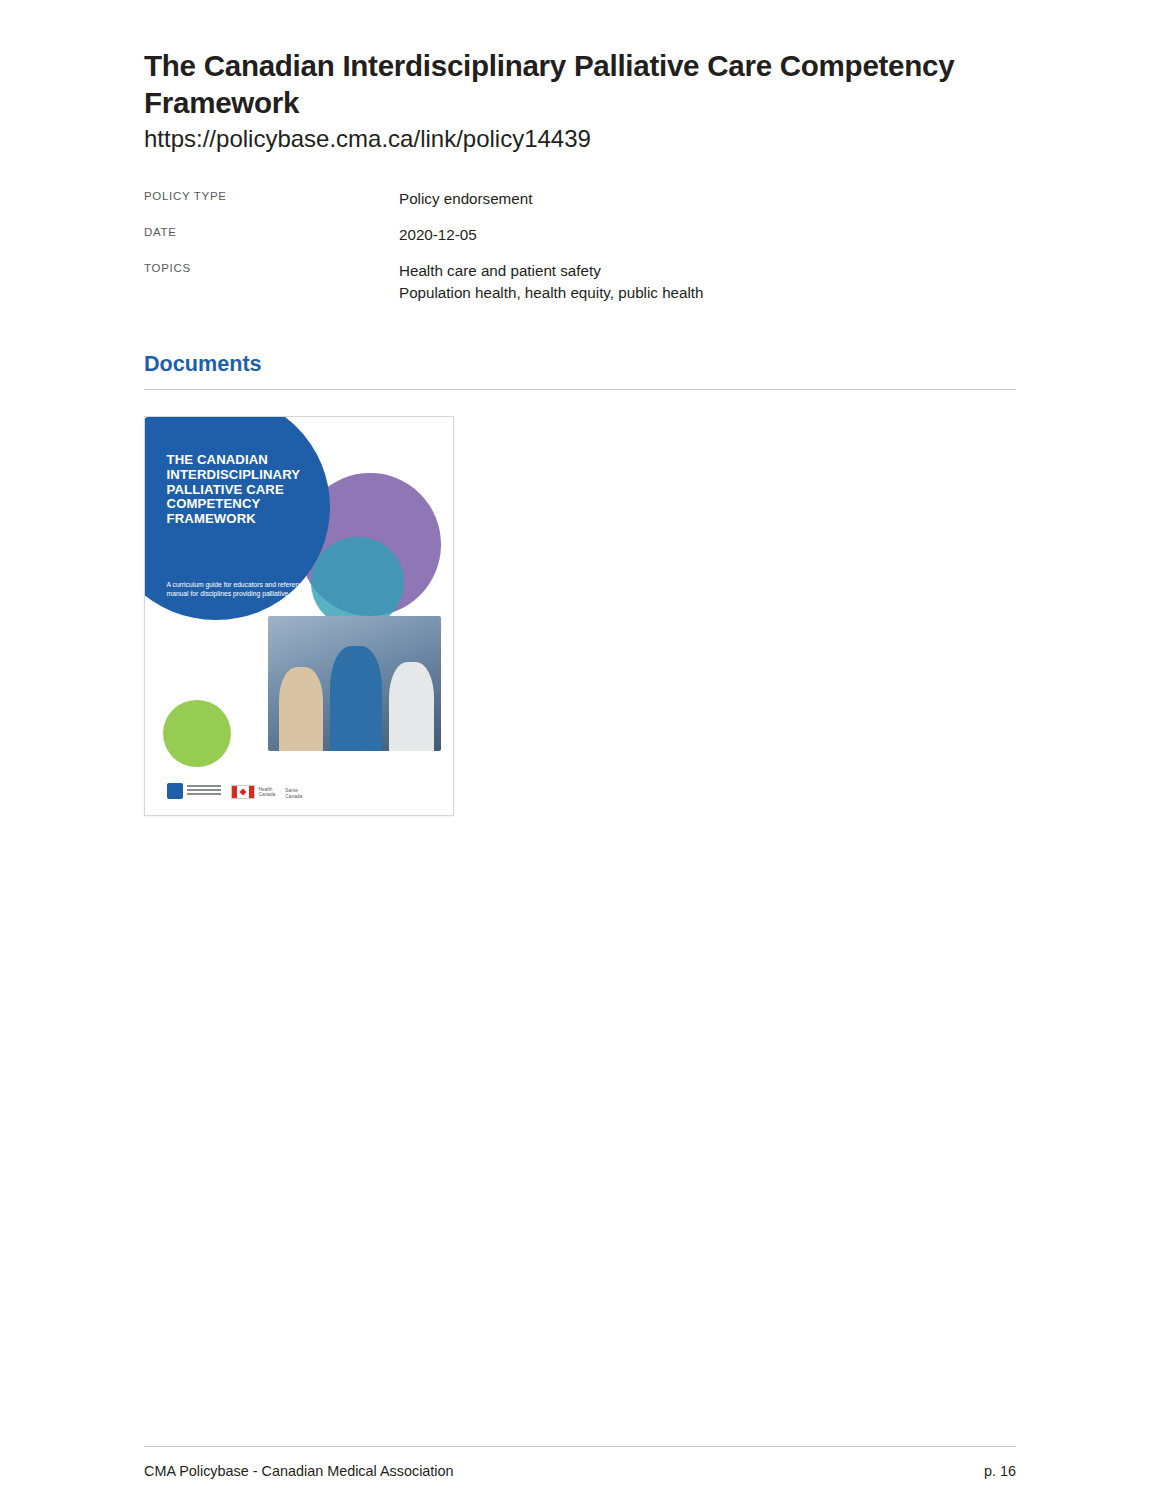The Canadian Interdisciplinary Palliative Care Competency Framework
https://policybase.cma.ca/link/policy14439
| Policy type | Policy endorsement |
| Date | 2020-12-05 |
| Topics | Health care and patient safety Population health, health equity, public health |
Documents
The Canadian Interdisciplinary Palliative Care Competency Framework
A curriculum guide for educators and reference manual for disciplines providing palliative care.
Health
Canada Santé
Canada
CMA Policybase - Canadian Medical Association p. 16